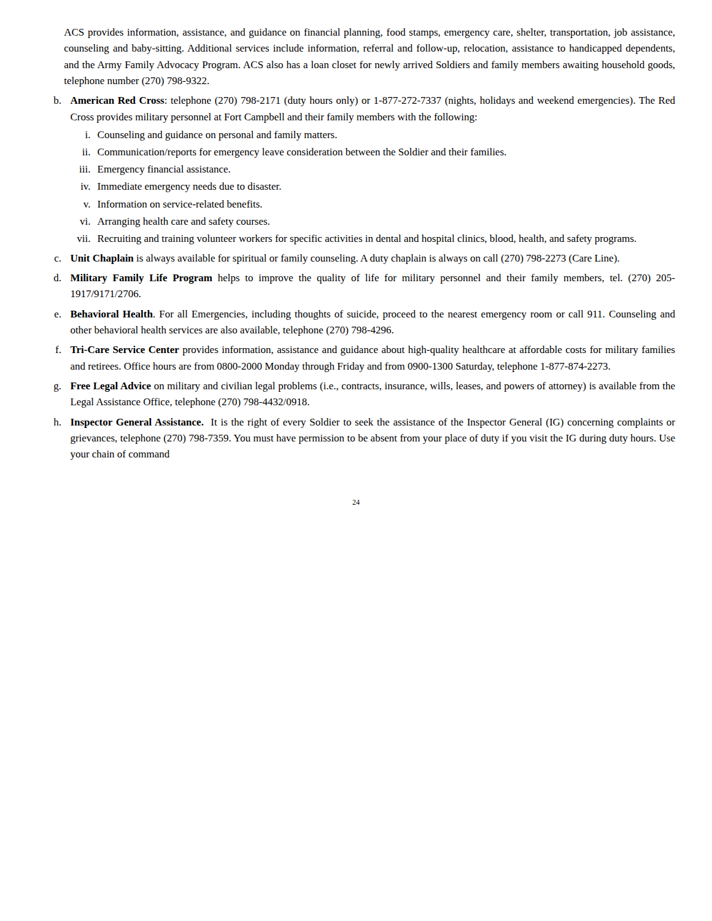ACS provides information, assistance, and guidance on financial planning, food stamps, emergency care, shelter, transportation, job assistance, counseling and baby-sitting. Additional services include information, referral and follow-up, relocation, assistance to handicapped dependents, and the Army Family Advocacy Program. ACS also has a loan closet for newly arrived Soldiers and family members awaiting household goods, telephone number (270) 798-9322.
American Red Cross: telephone (270) 798-2171 (duty hours only) or 1-877-272-7337 (nights, holidays and weekend emergencies). The Red Cross provides military personnel at Fort Campbell and their family members with the following:
Counseling and guidance on personal and family matters.
Communication/reports for emergency leave consideration between the Soldier and their families.
Emergency financial assistance.
Immediate emergency needs due to disaster.
Information on service-related benefits.
Arranging health care and safety courses.
Recruiting and training volunteer workers for specific activities in dental and hospital clinics, blood, health, and safety programs.
Unit Chaplain is always available for spiritual or family counseling. A duty chaplain is always on call (270) 798-2273 (Care Line).
Military Family Life Program helps to improve the quality of life for military personnel and their family members, tel. (270) 205-1917/9171/2706.
Behavioral Health. For all Emergencies, including thoughts of suicide, proceed to the nearest emergency room or call 911. Counseling and other behavioral health services are also available, telephone (270) 798-4296.
Tri-Care Service Center provides information, assistance and guidance about high-quality healthcare at affordable costs for military families and retirees. Office hours are from 0800-2000 Monday through Friday and from 0900-1300 Saturday, telephone 1-877-874-2273.
Free Legal Advice on military and civilian legal problems (i.e., contracts, insurance, wills, leases, and powers of attorney) is available from the Legal Assistance Office, telephone (270) 798-4432/0918.
Inspector General Assistance. It is the right of every Soldier to seek the assistance of the Inspector General (IG) concerning complaints or grievances, telephone (270) 798-7359. You must have permission to be absent from your place of duty if you visit the IG during duty hours. Use your chain of command
24